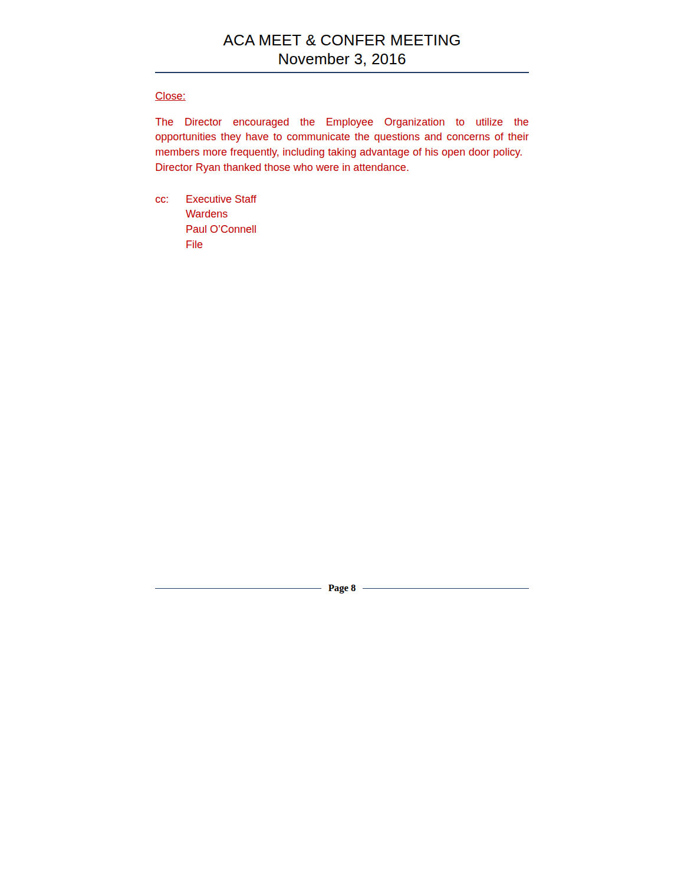ACA MEET & CONFER MEETING November 3, 2016
Close:
The Director encouraged the Employee Organization to utilize the opportunities they have to communicate the questions and concerns of their members more frequently, including taking advantage of his open door policy. Director Ryan thanked those who were in attendance.
cc:
Executive Staff
Wardens
Paul O’Connell
File
Page 8